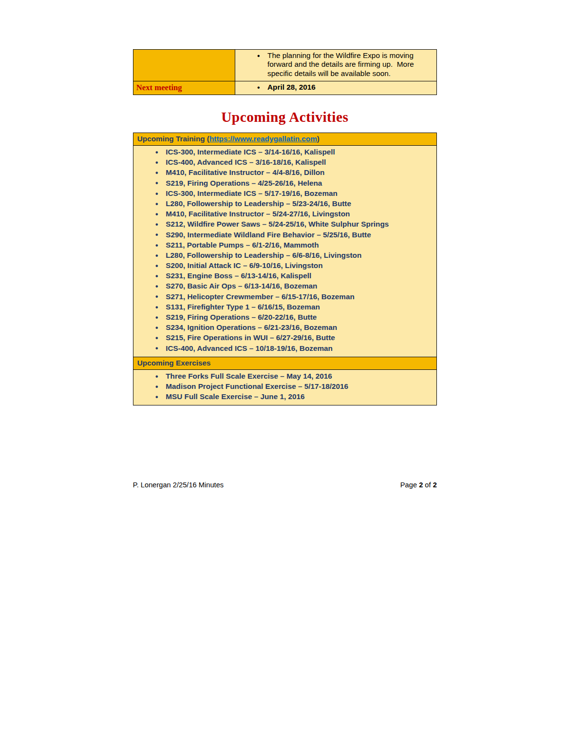| | The planning for the Wildfire Expo is moving forward and the details are firming up. More specific details will be available soon. |
| Next meeting | April 28, 2016 |
Upcoming Activities
| Upcoming Training ( https://www.readygallatin.com ) |
| ICS-300, Intermediate ICS – 3/14-16/16, Kalispell ICS-400, Advanced ICS – 3/16-18/16, Kalispell M410, Facilitative Instructor – 4/4-8/16, Dillon S219, Firing Operations – 4/25-26/16, Helena ICS-300, Intermediate ICS – 5/17-19/16, Bozeman L280, Followership to Leadership – 5/23-24/16, Butte M410, Facilitative Instructor – 5/24-27/16, Livingston S212, Wildfire Power Saws – 5/24-25/16, White Sulphur Springs S290, Intermediate Wildland Fire Behavior – 5/25/16, Butte S211, Portable Pumps – 6/1-2/16, Mammoth L280, Followership to Leadership – 6/6-8/16, Livingston S200, Initial Attack IC – 6/9-10/16, Livingston S231, Engine Boss – 6/13-14/16, Kalispell S270, Basic Air Ops – 6/13-14/16, Bozeman S271, Helicopter Crewmember – 6/15-17/16, Bozeman S131, Firefighter Type 1 – 6/16/15, Bozeman S219, Firing Operations – 6/20-22/16, Butte S234, Ignition Operations – 6/21-23/16, Bozeman S215, Fire Operations in WUI – 6/27-29/16, Butte ICS-400, Advanced ICS – 10/18-19/16, Bozeman |
| Upcoming Exercises |
| Three Forks Full Scale Exercise – May 14, 2016 Madison Project Functional Exercise – 5/17-18/2016 MSU Full Scale Exercise – June 1, 2016 |
P. Lonergan 2/25/16 Minutes Page 2 of 2